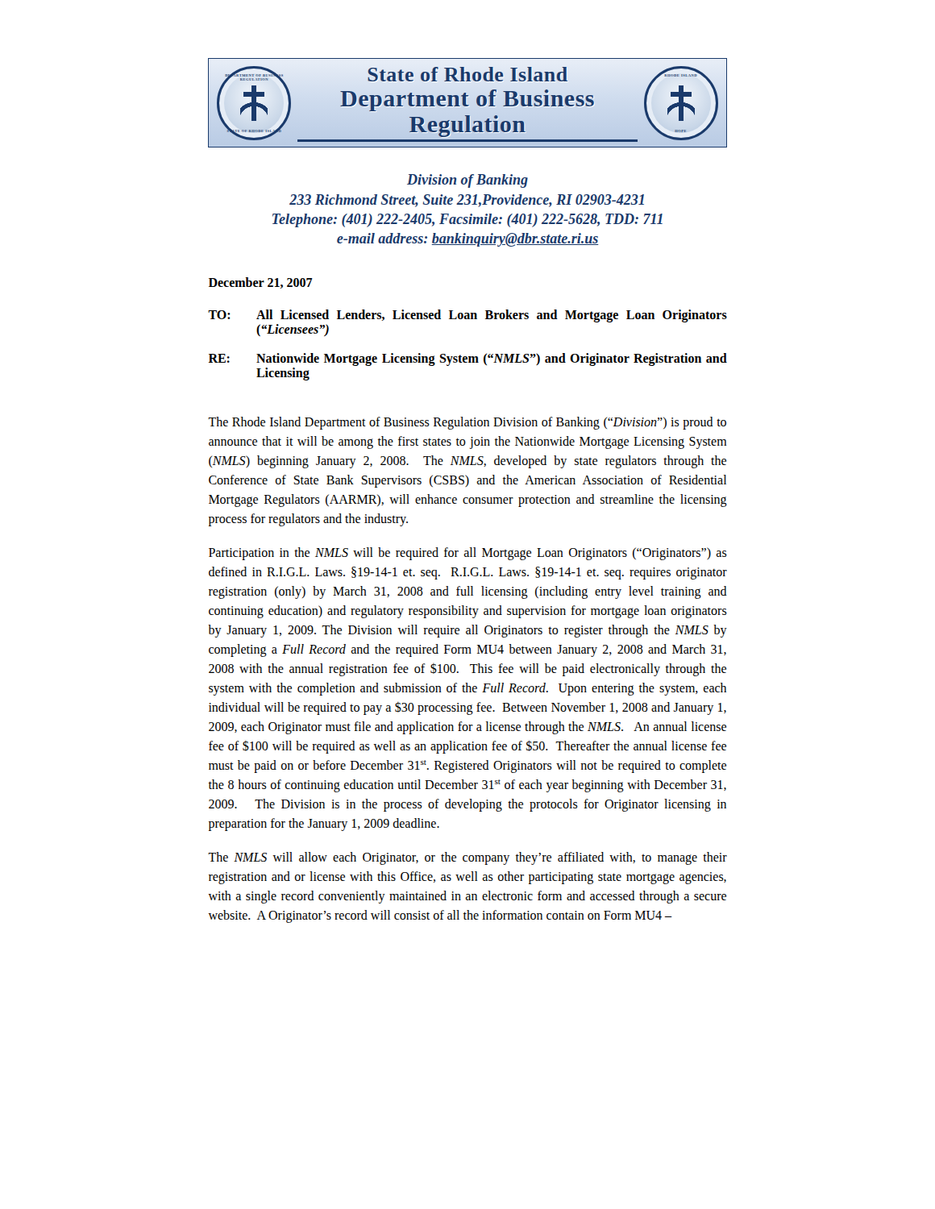DEPARTMENT OF BUSINESS REGULATION STATE OF RHODE ISLAND
State of Rhode Island
Department of Business Regulation
RHODE ISLAND HOPE
Division of Banking
233 Richmond Street, Suite 231,Providence, RI 02903-4231
Telephone: (401) 222-2405, Facsimile: (401) 222-5628, TDD: 711
e-mail address: bankinquiry@dbr.state.ri.us
December 21, 2007
| TO: | All Licensed Lenders, Licensed Loan Brokers and Mortgage Loan Originators ( “Licensees”) |
| RE: | Nationwide Mortgage Licensing System (“ NMLS ”) and Originator Registration and Licensing |
The Rhode Island Department of Business Regulation Division of Banking (“Division”) is proud to announce that it will be among the first states to join the Nationwide Mortgage Licensing System (NMLS) beginning January 2, 2008. The NMLS, developed by state regulators through the Conference of State Bank Supervisors (CSBS) and the American Association of Residential Mortgage Regulators (AARMR), will enhance consumer protection and streamline the licensing process for regulators and the industry.
Participation in the NMLS will be required for all Mortgage Loan Originators (“Originators”) as defined in R.I.G.L. Laws. §19-14-1 et. seq. R.I.G.L. Laws. §19-14-1 et. seq. requires originator registration (only) by March 31, 2008 and full licensing (including entry level training and continuing education) and regulatory responsibility and supervision for mortgage loan originators by January 1, 2009. The Division will require all Originators to register through the NMLS by completing a Full Record and the required Form MU4 between January 2, 2008 and March 31, 2008 with the annual registration fee of $100. This fee will be paid electronically through the system with the completion and submission of the Full Record. Upon entering the system, each individual will be required to pay a $30 processing fee. Between November 1, 2008 and January 1, 2009, each Originator must file and application for a license through the NMLS. An annual license fee of $100 will be required as well as an application fee of $50. Thereafter the annual license fee must be paid on or before December 31st. Registered Originators will not be required to complete the 8 hours of continuing education until December 31st of each year beginning with December 31, 2009. The Division is in the process of developing the protocols for Originator licensing in preparation for the January 1, 2009 deadline.
The NMLS will allow each Originator, or the company they’re affiliated with, to manage their registration and or license with this Office, as well as other participating state mortgage agencies, with a single record conveniently maintained in an electronic form and accessed through a secure website. A Originator’s record will consist of all the information contain on Form MU4 –